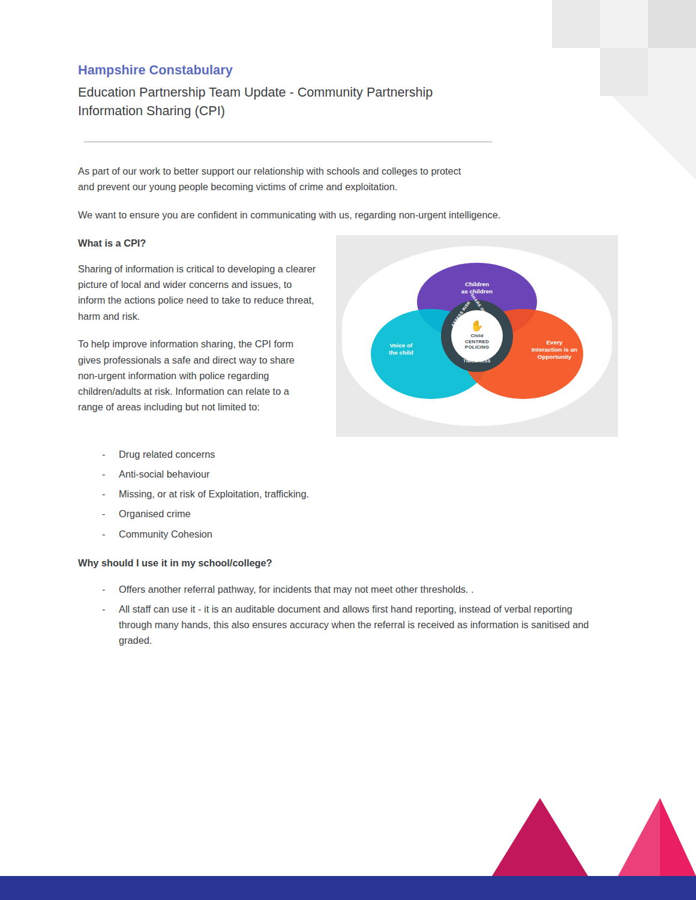Hampshire Constabulary
Education Partnership Team Update - Community Partnership Information Sharing (CPI)
As part of our work to better support our relationship with schools and colleges to protect and prevent our young people becoming victims of crime and exploitation.
We want to ensure you are confident in communicating with us, regarding non-urgent intelligence.
Children
as children
Voice of
the child
Every
Interaction is an
Opportunity
ASSESS RISK SHARE INFORMATION TIMELINESS
✋ Child
CENTRED
POLICING
👪 🚶 👫
What is a CPI?
Sharing of information is critical to developing a clearer picture of local and wider concerns and issues, to inform the actions police need to take to reduce threat, harm and risk.
To help improve information sharing, the CPI form gives professionals a safe and direct way to share non-urgent information with police regarding children/adults at risk. Information can relate to a range of areas including but not limited to:
Drug related concerns
Anti-social behaviour
Missing, or at risk of Exploitation, trafficking.
Organised crime
Community Cohesion
Why should I use it in my school/college?
Offers another referral pathway, for incidents that may not meet other thresholds. .
All staff can use it - it is an auditable document and allows first hand reporting, instead of verbal reporting through many hands, this also ensures accuracy when the referral is received as information is sanitised and graded.